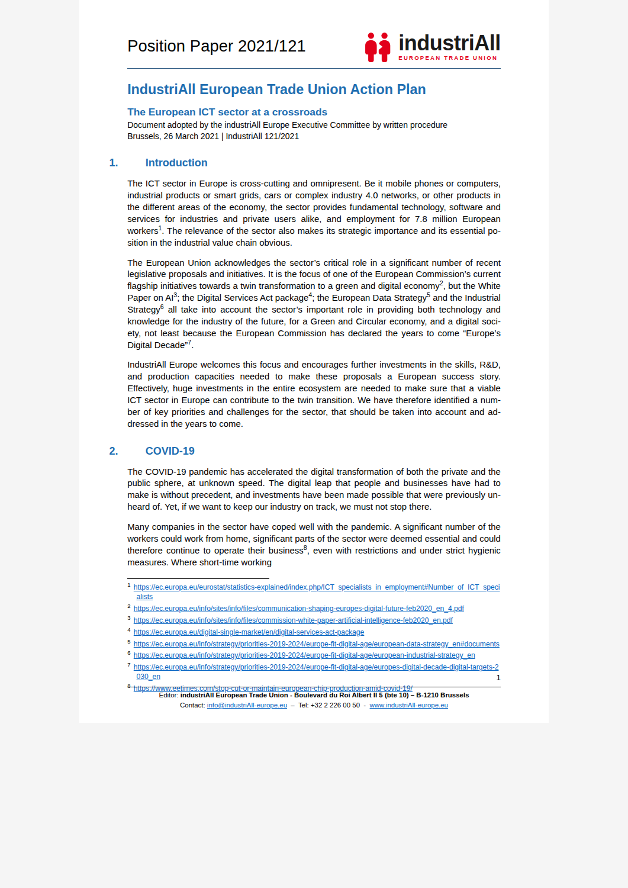Position Paper 2021/121
industri All
European Trade Union
IndustriAll European Trade Union Action Plan
The European ICT sector at a crossroads
Document adopted by the industriAll Europe Executive Committee by written procedure
Brussels, 26 March 2021 | IndustriAll 121/2021
1. Introduction
The ICT sector in Europe is cross-cutting and omnipresent. Be it mobile phones or computers, industrial products or smart grids, cars or complex industry 4.0 networks, or other products in the different areas of the economy, the sector provides fundamental technology, software and services for industries and private users alike, and employment for 7.8 million European workers1. The relevance of the sector also makes its strategic importance and its essential position in the industrial value chain obvious.
The European Union acknowledges the sector’s critical role in a significant number of recent legislative proposals and initiatives. It is the focus of one of the European Commission’s current flagship initiatives towards a twin transformation to a green and digital economy2, but the White Paper on AI3; the Digital Services Act package4; the European Data Strategy5 and the Industrial Strategy6 all take into account the sector’s important role in providing both technology and knowledge for the industry of the future, for a Green and Circular economy, and a digital society, not least because the European Commission has declared the years to come “Europe’s Digital Decade”7.
IndustriAll Europe welcomes this focus and encourages further investments in the skills, R&D, and production capacities needed to make these proposals a European success story. Effectively, huge investments in the entire ecosystem are needed to make sure that a viable ICT sector in Europe can contribute to the twin transition. We have therefore identified a number of key priorities and challenges for the sector, that should be taken into account and addressed in the years to come.
2. COVID-19
The COVID-19 pandemic has accelerated the digital transformation of both the private and the public sphere, at unknown speed. The digital leap that people and businesses have had to make is without precedent, and investments have been made possible that were previously unheard of. Yet, if we want to keep our industry on track, we must not stop there.
Many companies in the sector have coped well with the pandemic. A significant number of the workers could work from home, significant parts of the sector were deemed essential and could therefore continue to operate their business8, even with restrictions and under strict hygienic measures. Where short-time working
1 https://ec.europa.eu/eurostat/statistics-explained/index.php/ICT_specialists_in_employment#Number_of_ICT_specialists
2 https://ec.europa.eu/info/sites/info/files/communication-shaping-europes-digital-future-feb2020_en_4.pdf
3 https://ec.europa.eu/info/sites/info/files/commission-white-paper-artificial-intelligence-feb2020_en.pdf
4 https://ec.europa.eu/digital-single-market/en/digital-services-act-package
5 https://ec.europa.eu/info/strategy/priorities-2019-2024/europe-fit-digital-age/european-data-strategy_en#documents
6 https://ec.europa.eu/info/strategy/priorities-2019-2024/europe-fit-digital-age/european-industrial-strategy_en
7 https://ec.europa.eu/info/strategy/priorities-2019-2024/europe-fit-digital-age/europes-digital-decade-digital-targets-2030_en
8 https://www.eetimes.com/stop-cut-or-maintain-european-chip-production-amid-covid-19/
1
Editor: industriAll European Trade Union - Boulevard du Roi Albert II 5 (bte 10) – B-1210 Brussels
Contact: info@industriAll-europe.eu – Tel: +32 2 226 00 50 - www.industriAll-europe.eu